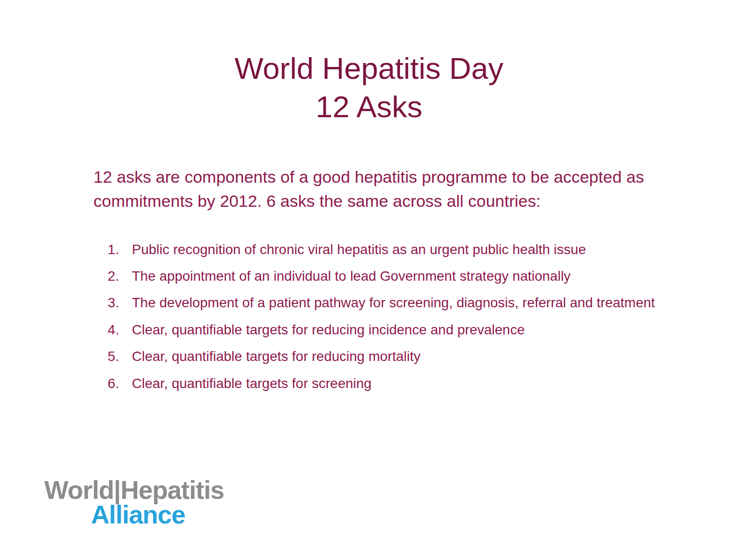World Hepatitis Day
12 Asks
12 asks are components of a good hepatitis programme to be accepted as commitments by 2012. 6 asks the same across all countries:
Public recognition of chronic viral hepatitis as an urgent public health issue
The appointment of an individual to lead Government strategy nationally
The development of a patient pathway for screening, diagnosis, referral and treatment
Clear, quantifiable targets for reducing incidence and prevalence
Clear, quantifiable targets for reducing mortality
Clear, quantifiable targets for screening
World|Hepatitis
Alliance